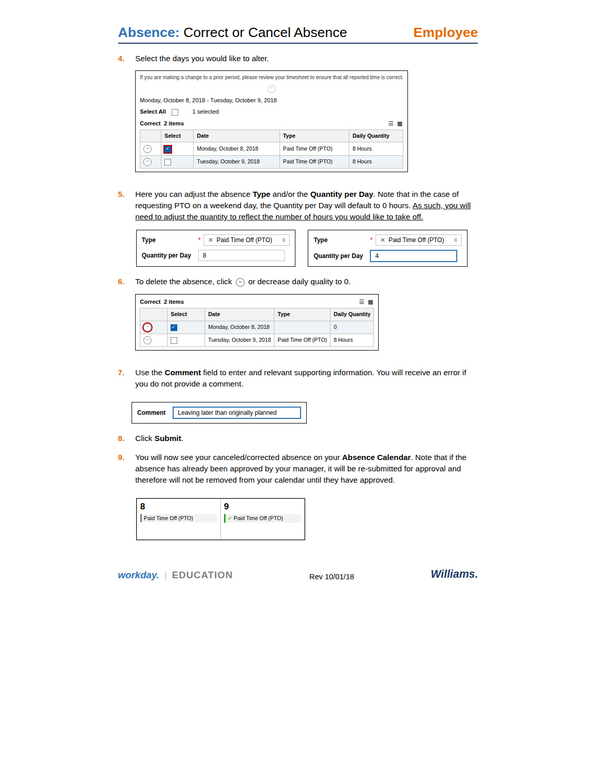Absence: Correct or Cancel Absence
Employee
Select the days you would like to alter.
If you are making a change to a prior period, please review your timesheet to ensure that all reported time is correct.
^
Monday, October 8, 2018 - Tuesday, October 9, 2018
Select All 1 selected
Correct 2 items ☰ ▦
| | Select | Date | Type | Daily Quantity |
| --- | --- | --- | --- | --- |
| − | | Monday, October 8, 2018 | Paid Time Off (PTO) | 8 Hours |
| − | | Tuesday, October 9, 2018 | Paid Time Off (PTO) | 8 Hours |
Here you can adjust the absence Type and/or the Quantity per Day. Note that in the case of requesting PTO on a weekend day, the Quantity per Day will default to 0 hours. As such, you will need to adjust the quantity to reflect the number of hours you would like to take off.
Type * ✕Paid Time Off (PTO)≡
Quantity per Day 8
Type * ✕Paid Time Off (PTO)≡
Quantity per Day 4
To delete the absence, click − or decrease daily quality to 0.
Correct 2 items ☰ ▦
| | Select | Date | Type | Daily Quantity |
| --- | --- | --- | --- | --- |
| − | | Monday, October 8, 2018 | | 0 |
| − | | Tuesday, October 9, 2018 | Paid Time Off (PTO) | 8 Hours |
Use the Comment field to enter and relevant supporting information. You will receive an error if you do not provide a comment.
Comment Leaving later than originally planned
Click Submit.
You will now see your canceled/corrected absence on your Absence Calendar. Note that if the absence has already been approved by your manager, it will be re-submitted for approval and therefore will not be removed from your calendar until they have approved.
| 8 Paid Time Off (PTO) | 9 ✓ Paid Time Off (PTO) |
workday. | EDUCATION
Rev 10/01/18
Williams.